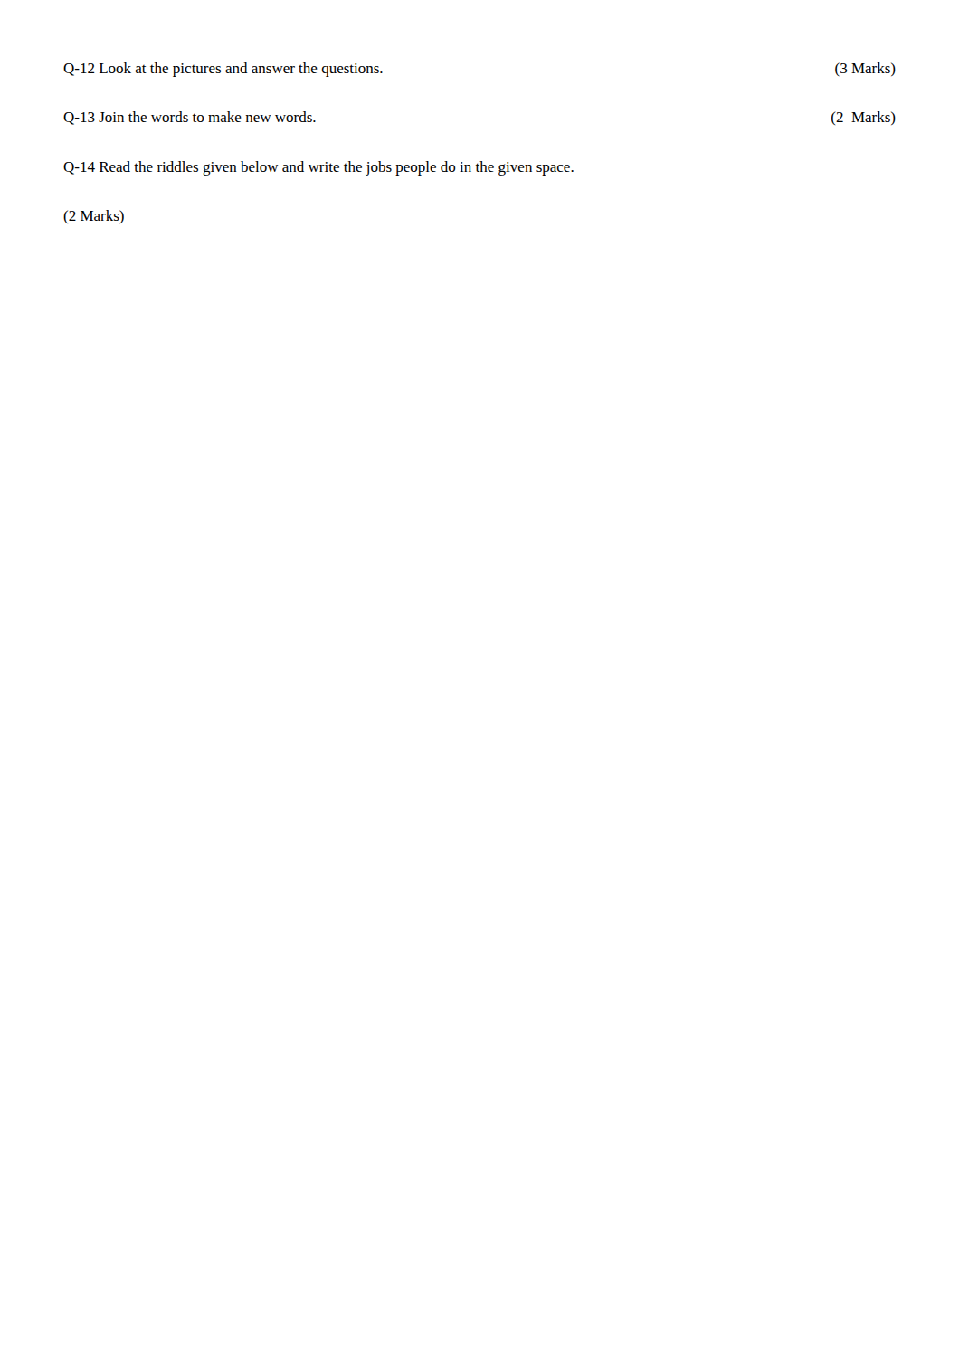Q-12 Look at the pictures and answer the questions. (3 Marks)
Q-13 Join the words to make new words. (2 Marks)
Q-14 Read the riddles given below and write the jobs people do in the given space.
(2 Marks)